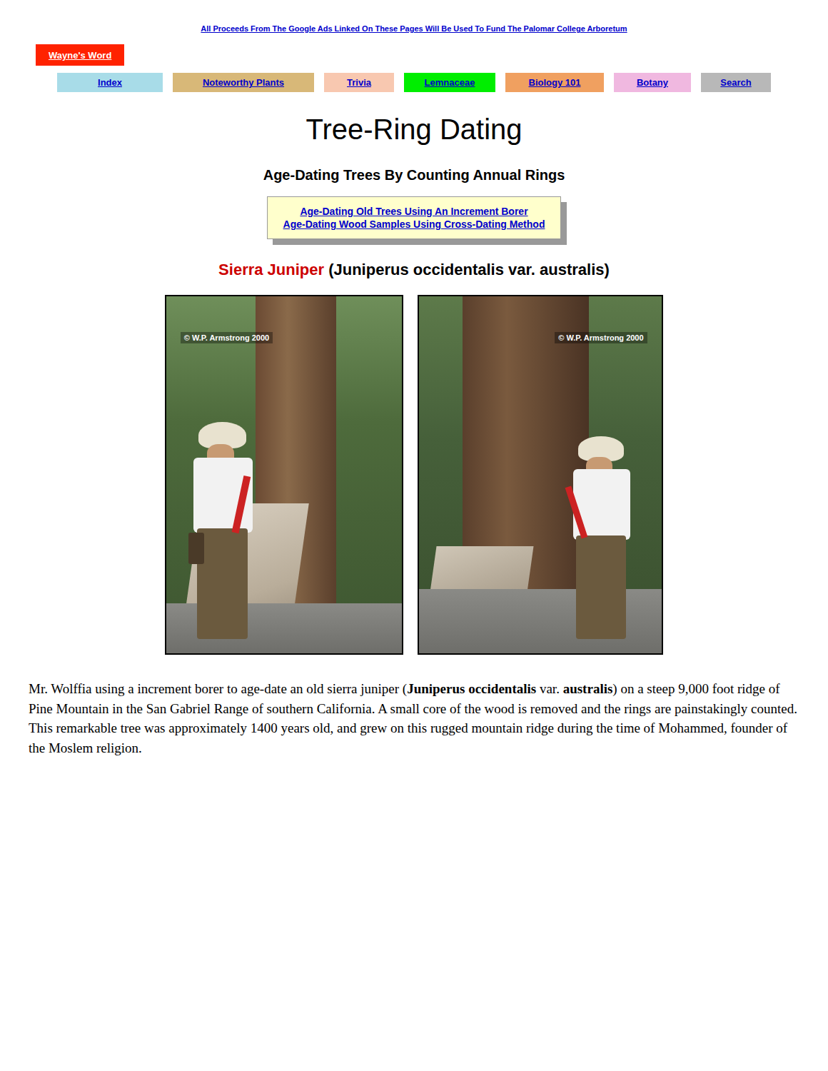All Proceeds From The Google Ads Linked On These Pages Will Be Used To Fund The Palomar College Arboretum
Wayne's Word
| Index | Noteworthy Plants | Trivia | Lemnaceae | Biology 101 | Botany | Search |
Tree-Ring Dating
Age-Dating Trees By Counting Annual Rings
Age-Dating Old Trees Using An Increment Borer Age-Dating Wood Samples Using Cross-Dating Method
Sierra Juniper (Juniperus occidentalis var. australis)
© W.P. Armstrong 2000
© W.P. Armstrong 2000
Mr. Wolffia using a increment borer to age-date an old sierra juniper (Juniperus occidentalis var. australis) on a steep 9,000 foot ridge of Pine Mountain in the San Gabriel Range of southern California. A small core of the wood is removed and the rings are painstakingly counted. This remarkable tree was approximately 1400 years old, and grew on this rugged mountain ridge during the time of Mohammed, founder of the Moslem religion.